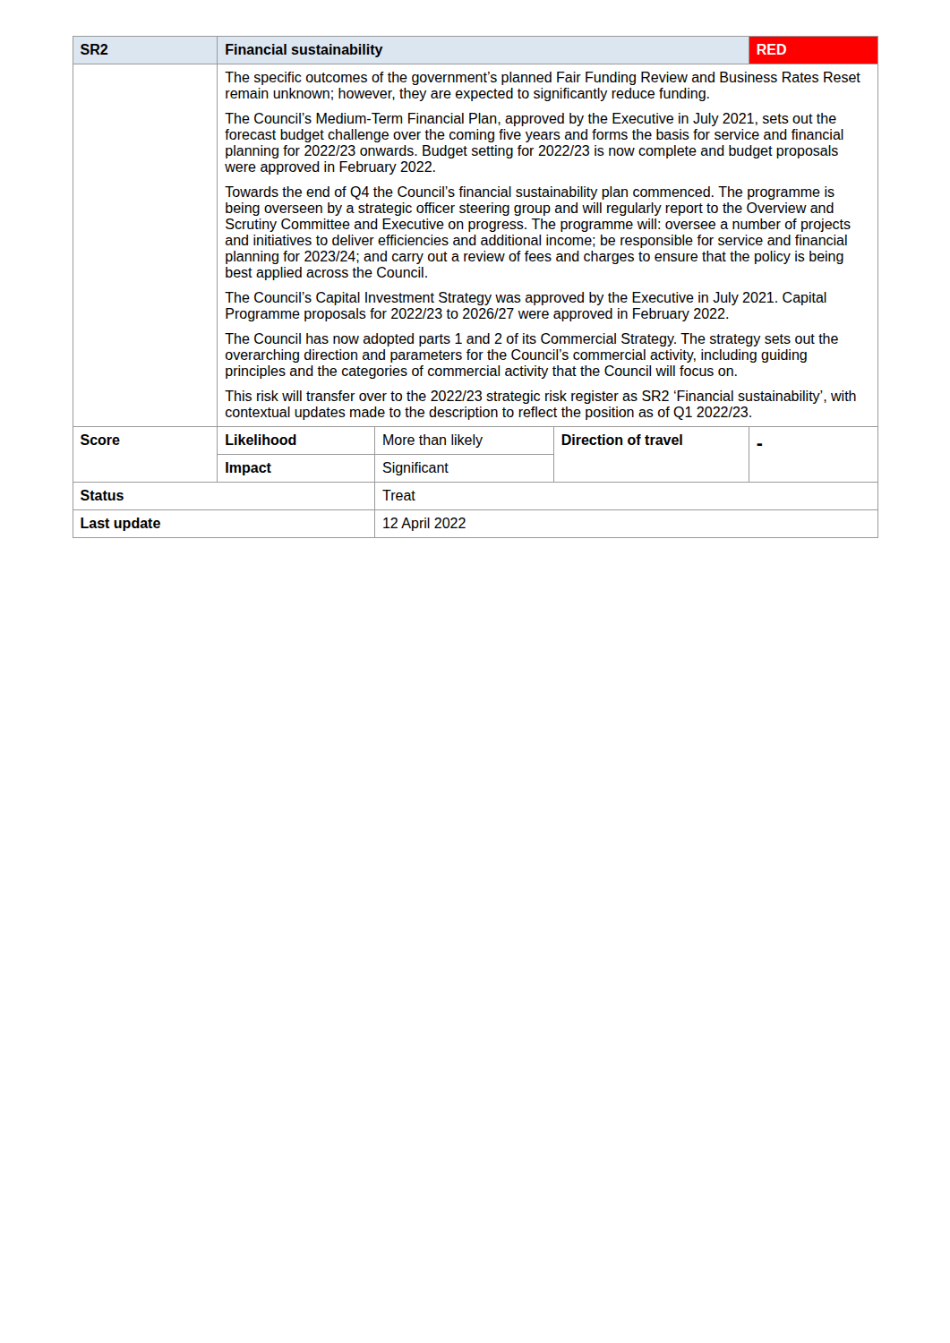| SR2 | Financial sustainability | RED |
| | The specific outcomes of the government’s planned Fair Funding Review and Business Rates Reset remain unknown; however, they are expected to significantly reduce funding. The Council’s Medium-Term Financial Plan, approved by the Executive in July 2021, sets out the forecast budget challenge over the coming five years and forms the basis for service and financial planning for 2022/23 onwards. Budget setting for 2022/23 is now complete and budget proposals were approved in February 2022. Towards the end of Q4 the Council’s financial sustainability plan commenced. The programme is being overseen by a strategic officer steering group and will regularly report to the Overview and Scrutiny Committee and Executive on progress. The programme will: oversee a number of projects and initiatives to deliver efficiencies and additional income; be responsible for service and financial planning for 2023/24; and carry out a review of fees and charges to ensure that the policy is being best applied across the Council. The Council’s Capital Investment Strategy was approved by the Executive in July 2021. Capital Programme proposals for 2022/23 to 2026/27 were approved in February 2022. The Council has now adopted parts 1 and 2 of its Commercial Strategy. The strategy sets out the overarching direction and parameters for the Council’s commercial activity, including guiding principles and the categories of commercial activity that the Council will focus on. This risk will transfer over to the 2022/23 strategic risk register as SR2 ‘Financial sustainability’, with contextual updates made to the description to reflect the position as of Q1 2022/23. |
| Score | Likelihood | More than likely | Direction of travel | - |
| Impact | Significant |
| Status | Treat |
| Last update | 12 April 2022 |